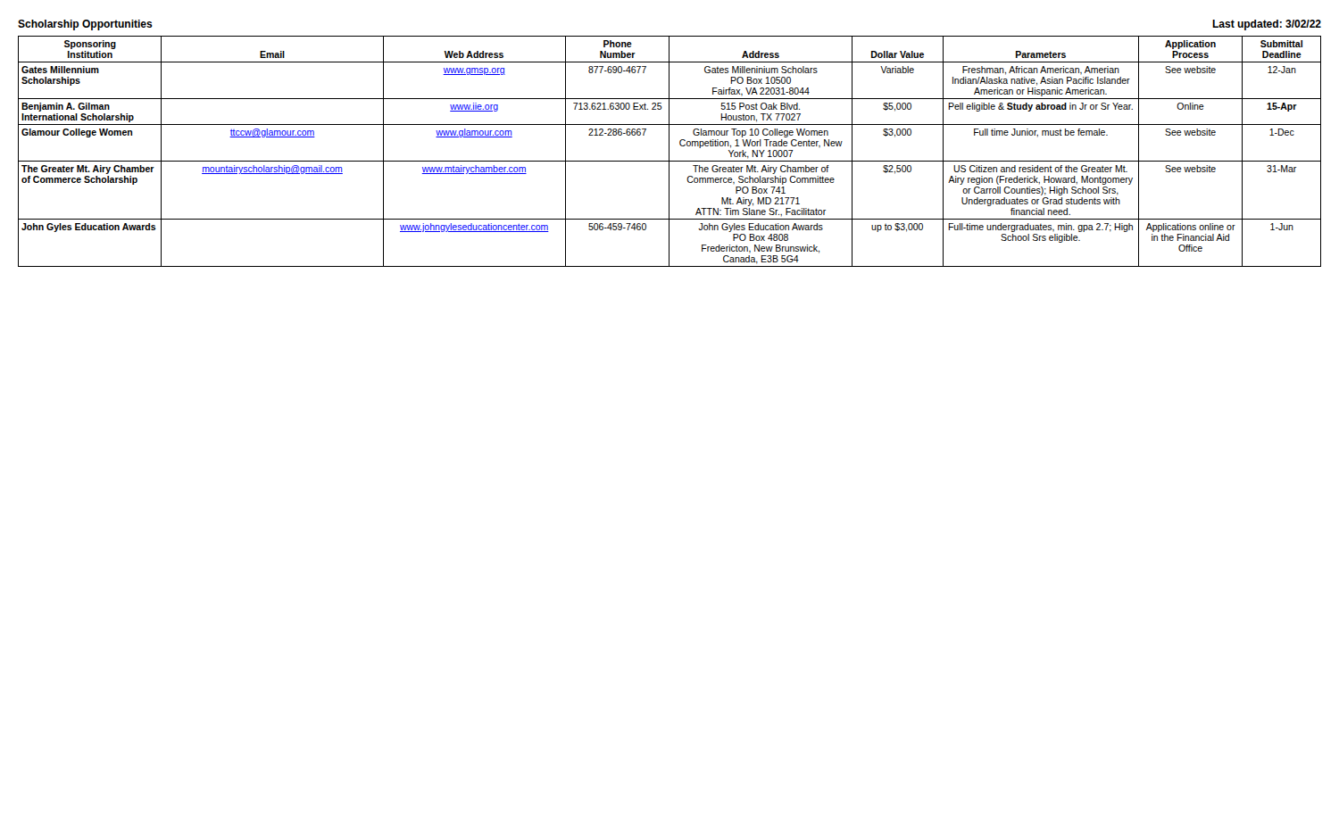Scholarship Opportunities
Last updated: 3/02/22
| Sponsoring Institution | Email | Web Address | Phone Number | Address | Dollar Value | Parameters | Application Process | Submittal Deadline |
| --- | --- | --- | --- | --- | --- | --- | --- | --- |
| Gates Millennium Scholarships | | www.gmsp.org | 877-690-4677 | Gates Milleninium Scholars PO Box 10500 Fairfax, VA 22031-8044 | Variable | Freshman, African American, Amerian Indian/Alaska native, Asian Pacific Islander American or Hispanic American. | See website | 12-Jan |
| Benjamin A. Gilman International Scholarship | | www.iie.org | 713.621.6300 Ext. 25 | 515 Post Oak Blvd. Houston, TX 77027 | $5,000 | Pell eligible & Study abroad in Jr or Sr Year. | Online | 15-Apr |
| Glamour College Women | ttccw@glamour.com | www.glamour.com | 212-286-6667 | Glamour Top 10 College Women Competition, 1 Worl Trade Center, New York, NY 10007 | $3,000 | Full time Junior, must be female. | See website | 1-Dec |
| The Greater Mt. Airy Chamber of Commerce Scholarship | mountairyscholarship@gmail.com | www.mtairychamber.com | | The Greater Mt. Airy Chamber of Commerce, Scholarship Committee PO Box 741 Mt. Airy, MD 21771 ATTN: Tim Slane Sr., Facilitator | $2,500 | US Citizen and resident of the Greater Mt. Airy region (Frederick, Howard, Montgomery or Carroll Counties); High School Srs, Undergraduates or Grad students with financial need. | See website | 31-Mar |
| John Gyles Education Awards | | www.johngyleseducationcenter.com | 506-459-7460 | John Gyles Education Awards PO Box 4808 Fredericton, New Brunswick, Canada, E3B 5G4 | up to $3,000 | Full-time undergraduates, min. gpa 2.7; High School Srs eligible. | Applications online or in the Financial Aid Office | 1-Jun |